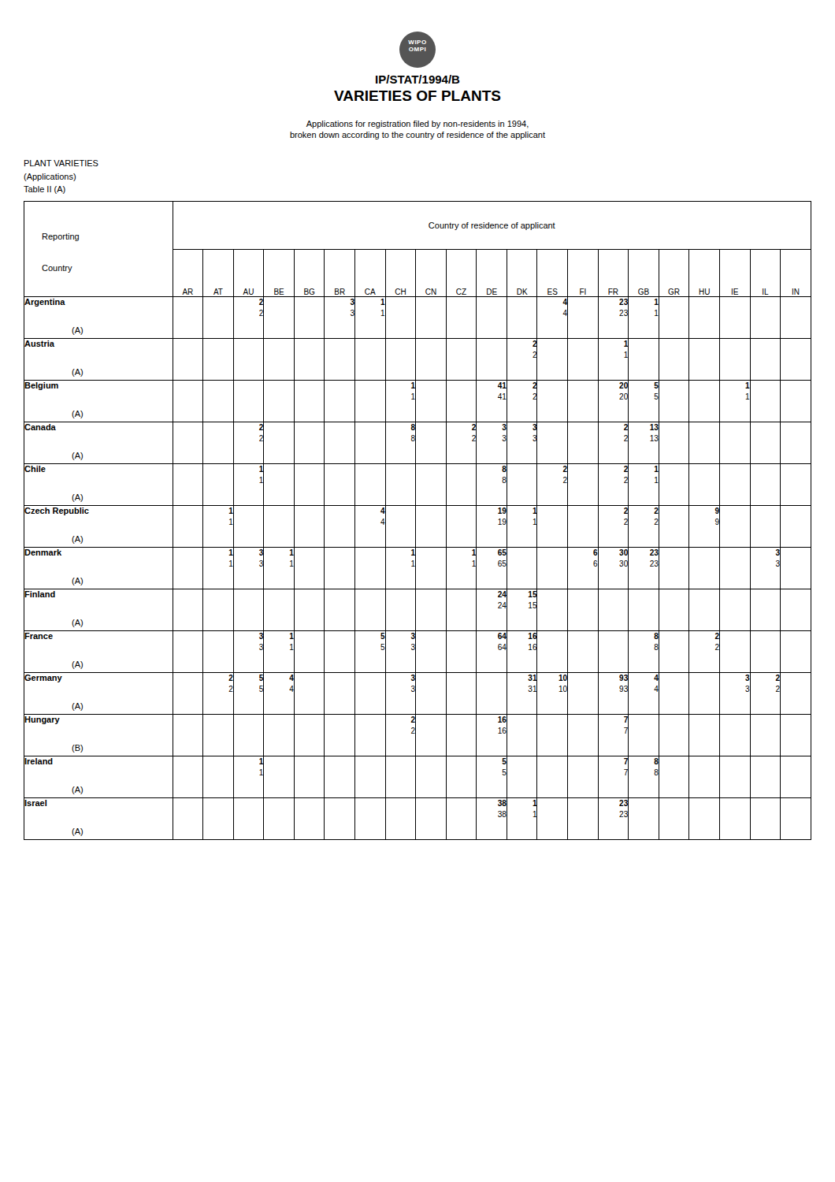WIPO
OMPI
IP/STAT/1994/B
VARIETIES OF PLANTS
Applications for registration filed by non-residents in 1994,
broken down according to the country of residence of the applicant
PLANT VARIETIES
(Applications)
Table II (A)
| Reporting Country | Country of residence of applicant |
| --- | --- |
| AR | AT | AU | BE | BG | BR | CA | CH | CN | CZ | DE | DK | ES | FI | FR | GB | GR | HU | IE | IL | IN |
| Argentina (A) | | | 2 2 | | | 3 3 | 1 1 | | | | | | 4 4 | | 23 23 | 1 1 | | | | | |
| Austria (A) | | | | | | | | | | | | 2 2 | | | 1 1 | | | | | | |
| Belgium (A) | | | | | | | | 1 1 | | | 41 41 | 2 2 | | | 20 20 | 5 5 | | | 1 1 | | |
| Canada (A) | | | 2 2 | | | | | 8 8 | | 2 2 | 3 3 | 3 3 | | | 2 2 | 13 13 | | | | | |
| Chile (A) | | | 1 1 | | | | | | | | 8 8 | | 2 2 | | 2 2 | 1 1 | | | | | |
| Czech Republic (A) | | 1 1 | | | | | 4 4 | | | | 19 19 | 1 1 | | | 2 2 | 2 2 | | 9 9 | | | |
| Denmark (A) | | 1 1 | 3 3 | 1 1 | | | | 1 1 | | 1 1 | 65 65 | | | 6 6 | 30 30 | 23 23 | | | | 3 3 | |
| Finland (A) | | | | | | | | | | | 24 24 | 15 15 | | | | | | | | | |
| France (A) | | | 3 3 | 1 1 | | | 5 5 | 3 3 | | | 64 64 | 16 16 | | | | 8 8 | | 2 2 | | | |
| Germany (A) | | 2 2 | 5 5 | 4 4 | | | | 3 3 | | | | 31 31 | 10 10 | | 93 93 | 4 4 | | | 3 3 | 2 2 | |
| Hungary (B) | | | | | | | | 2 2 | | | 16 16 | | | | 7 7 | | | | | | |
| Ireland (A) | | | 1 1 | | | | | | | | 5 5 | | | | 7 7 | 8 8 | | | | | |
| Israel (A) | | | | | | | | | | | 38 38 | 1 1 | | | 23 23 | | | | | | |